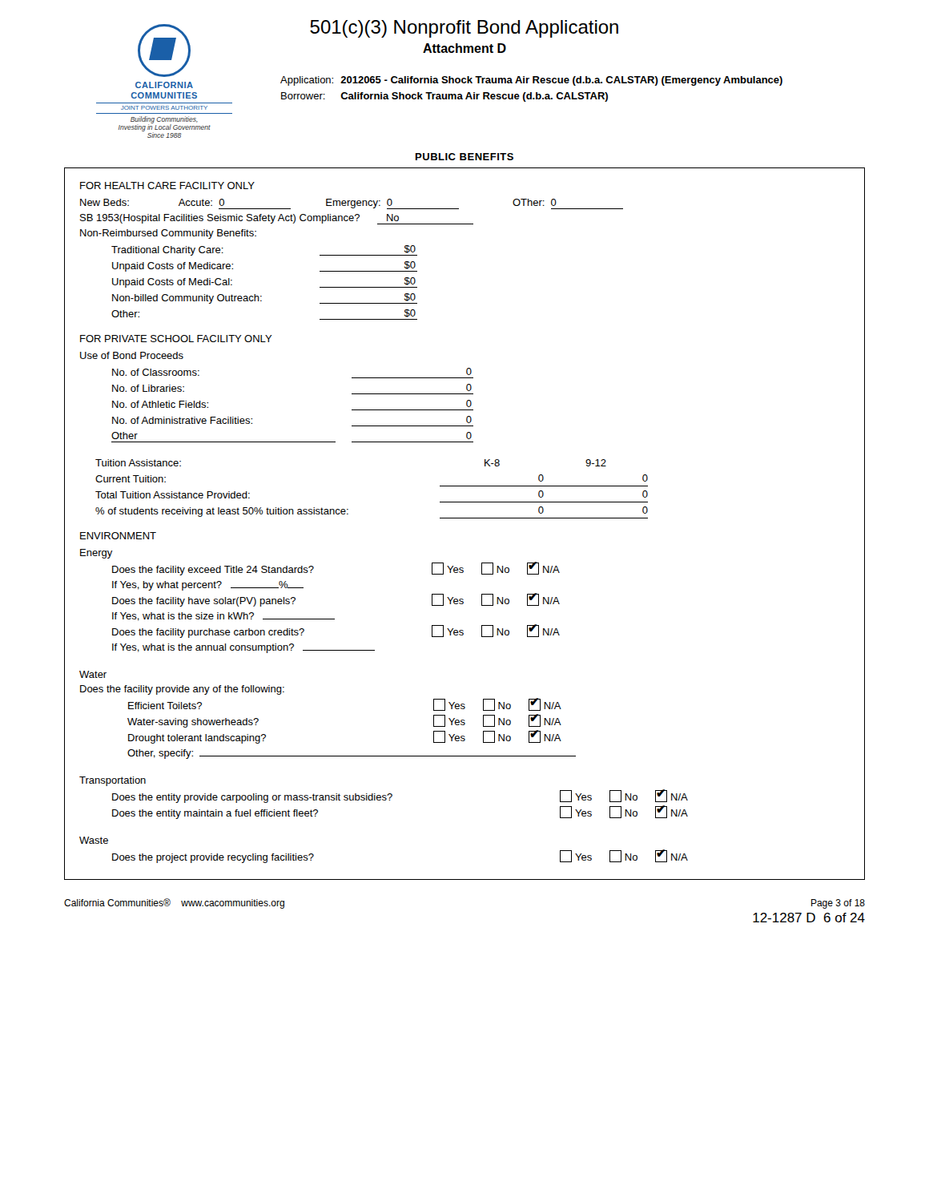CALIFORNIA
COMMUNITIES
JOINT POWERS AUTHORITY
Building Communities,
Investing in Local Government
Since 1988
501(c)(3) Nonprofit Bond Application
Attachment D
| Application: | 2012065 - California Shock Trauma Air Rescue (d.b.a. CALSTAR) (Emergency Ambulance) |
| Borrower: | California Shock Trauma Air Rescue (d.b.a. CALSTAR) |
PUBLIC BENEFITS
FOR HEALTH CARE FACILITY ONLY
New Beds: Accute: 0 Emergency: 0 OTher: 0
SB 1953(Hospital Facilities Seismic Safety Act) Compliance? No
Non-Reimbursed Community Benefits:
| Traditional Charity Care: | $0 |
| Unpaid Costs of Medicare: | $0 |
| Unpaid Costs of Medi-Cal: | $0 |
| Non-billed Community Outreach: | $0 |
| Other: | $0 |
FOR PRIVATE SCHOOL FACILITY ONLY
Use of Bond Proceeds
| No. of Classrooms: | 0 |
| No. of Libraries: | 0 |
| No. of Athletic Fields: | 0 |
| No. of Administrative Facilities: | 0 |
| Other | 0 |
| Tuition Assistance: | K-8 | 9-12 |
| Current Tuition: | 0 | 0 |
| Total Tuition Assistance Provided: | 0 | 0 |
| % of students receiving at least 50% tuition assistance: | 0 | 0 |
ENVIRONMENT
Energy
| Does the facility exceed Title 24 Standards? | Yes No N/A |
| If Yes, by what percent? % | |
| Does the facility have solar(PV) panels? | Yes No N/A |
| If Yes, what is the size in kWh? | |
| Does the facility purchase carbon credits? | Yes No N/A |
| If Yes, what is the annual consumption? | |
Water
Does the facility provide any of the following:
| Efficient Toilets? | Yes No N/A |
| Water-saving showerheads? | Yes No N/A |
| Drought tolerant landscaping? | Yes No N/A |
| Other, specify: |
Transportation
| Does the entity provide carpooling or mass-transit subsidies? | Yes No N/A |
| Does the entity maintain a fuel efficient fleet? | Yes No N/A |
Waste
| Does the project provide recycling facilities? | Yes No N/A |
California Communities® www.cacommunities.org
Page 3 of 18
12-1287 D 6 of 24